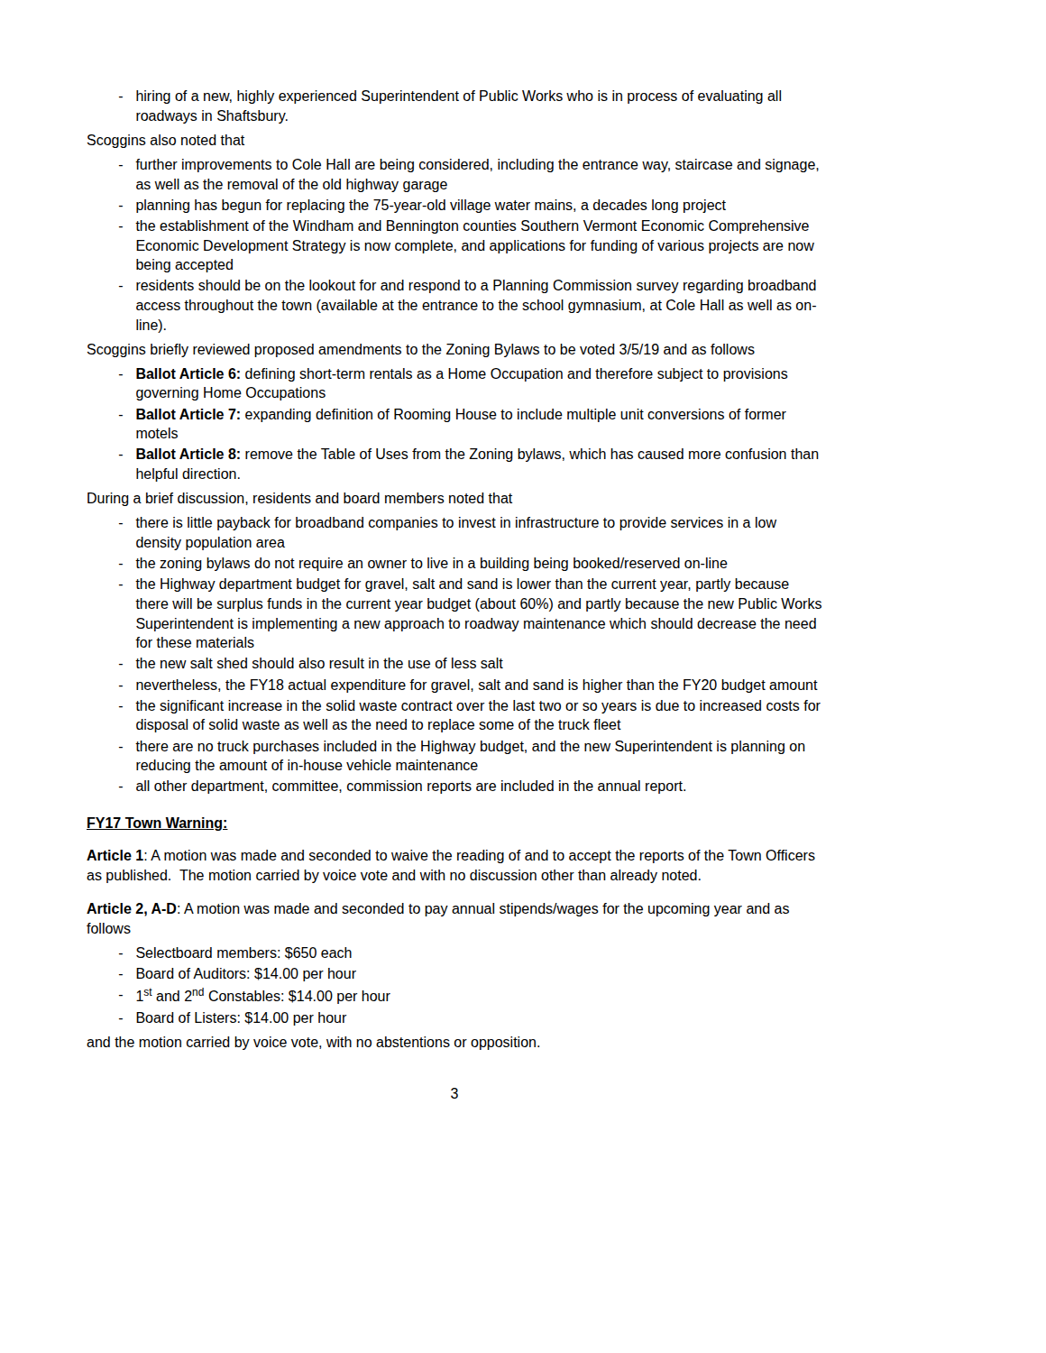hiring of a new, highly experienced Superintendent of Public Works who is in process of evaluating all roadways in Shaftsbury.
Scoggins also noted that
further improvements to Cole Hall are being considered, including the entrance way, staircase and signage, as well as the removal of the old highway garage
planning has begun for replacing the 75-year-old village water mains, a decades long project
the establishment of the Windham and Bennington counties Southern Vermont Economic Comprehensive Economic Development Strategy is now complete, and applications for funding of various projects are now being accepted
residents should be on the lookout for and respond to a Planning Commission survey regarding broadband access throughout the town (available at the entrance to the school gymnasium, at Cole Hall as well as on-line).
Scoggins briefly reviewed proposed amendments to the Zoning Bylaws to be voted 3/5/19 and as follows
Ballot Article 6: defining short-term rentals as a Home Occupation and therefore subject to provisions governing Home Occupations
Ballot Article 7: expanding definition of Rooming House to include multiple unit conversions of former motels
Ballot Article 8: remove the Table of Uses from the Zoning bylaws, which has caused more confusion than helpful direction.
During a brief discussion, residents and board members noted that
there is little payback for broadband companies to invest in infrastructure to provide services in a low density population area
the zoning bylaws do not require an owner to live in a building being booked/reserved on-line
the Highway department budget for gravel, salt and sand is lower than the current year, partly because there will be surplus funds in the current year budget (about 60%) and partly because the new Public Works Superintendent is implementing a new approach to roadway maintenance which should decrease the need for these materials
the new salt shed should also result in the use of less salt
nevertheless, the FY18 actual expenditure for gravel, salt and sand is higher than the FY20 budget amount
the significant increase in the solid waste contract over the last two or so years is due to increased costs for disposal of solid waste as well as the need to replace some of the truck fleet
there are no truck purchases included in the Highway budget, and the new Superintendent is planning on reducing the amount of in-house vehicle maintenance
all other department, committee, commission reports are included in the annual report.
FY17 Town Warning:
Article 1: A motion was made and seconded to waive the reading of and to accept the reports of the Town Officers as published. The motion carried by voice vote and with no discussion other than already noted.
Article 2, A-D: A motion was made and seconded to pay annual stipends/wages for the upcoming year and as follows
Selectboard members: $650 each
Board of Auditors: $14.00 per hour
1st and 2nd Constables: $14.00 per hour
Board of Listers: $14.00 per hour
and the motion carried by voice vote, with no abstentions or opposition.
3